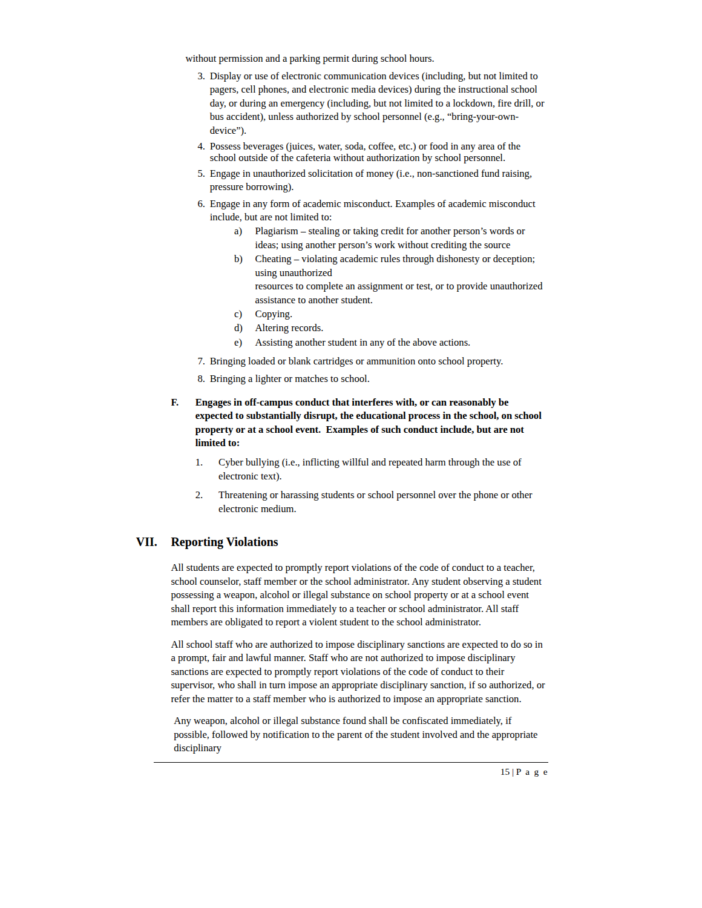without permission and a parking permit during school hours.
3. Display or use of electronic communication devices (including, but not limited to pagers, cell phones, and electronic media devices) during the instructional school day, or during an emergency (including, but not limited to a lockdown, fire drill, or bus accident), unless authorized by school personnel (e.g., “bring-your-own-device”).
4. Possess beverages (juices, water, soda, coffee, etc.) or food in any area of the school outside of the cafeteria without authorization by school personnel.
5. Engage in unauthorized solicitation of money (i.e., non-sanctioned fund raising, pressure borrowing).
6. Engage in any form of academic misconduct. Examples of academic misconduct include, but are not limited to:
a) Plagiarism – stealing or taking credit for another person’s words or ideas; using another person’s work without crediting the source
b) Cheating – violating academic rules through dishonesty or deception; using unauthorized
resources to complete an assignment or test, or to provide unauthorized assistance to another student.
c) Copying.
d) Altering records.
e) Assisting another student in any of the above actions.
7. Bringing loaded or blank cartridges or ammunition onto school property.
8. Bringing a lighter or matches to school.
F. Engages in off-campus conduct that interferes with, or can reasonably be expected to substantially disrupt, the educational process in the school, on school property or at a school event. Examples of such conduct include, but are not limited to:
1. Cyber bullying (i.e., inflicting willful and repeated harm through the use of electronic text).
2. Threatening or harassing students or school personnel over the phone or other electronic medium.
VII. Reporting Violations
All students are expected to promptly report violations of the code of conduct to a teacher, school counselor, staff member or the school administrator. Any student observing a student possessing a weapon, alcohol or illegal substance on school property or at a school event shall report this information immediately to a teacher or school administrator. All staff members are obligated to report a violent student to the school administrator.
All school staff who are authorized to impose disciplinary sanctions are expected to do so in a prompt, fair and lawful manner. Staff who are not authorized to impose disciplinary sanctions are expected to promptly report violations of the code of conduct to their supervisor, who shall in turn impose an appropriate disciplinary sanction, if so authorized, or refer the matter to a staff member who is authorized to impose an appropriate sanction.
Any weapon, alcohol or illegal substance found shall be confiscated immediately, if possible, followed by notification to the parent of the student involved and the appropriate disciplinary
15 | P a g e